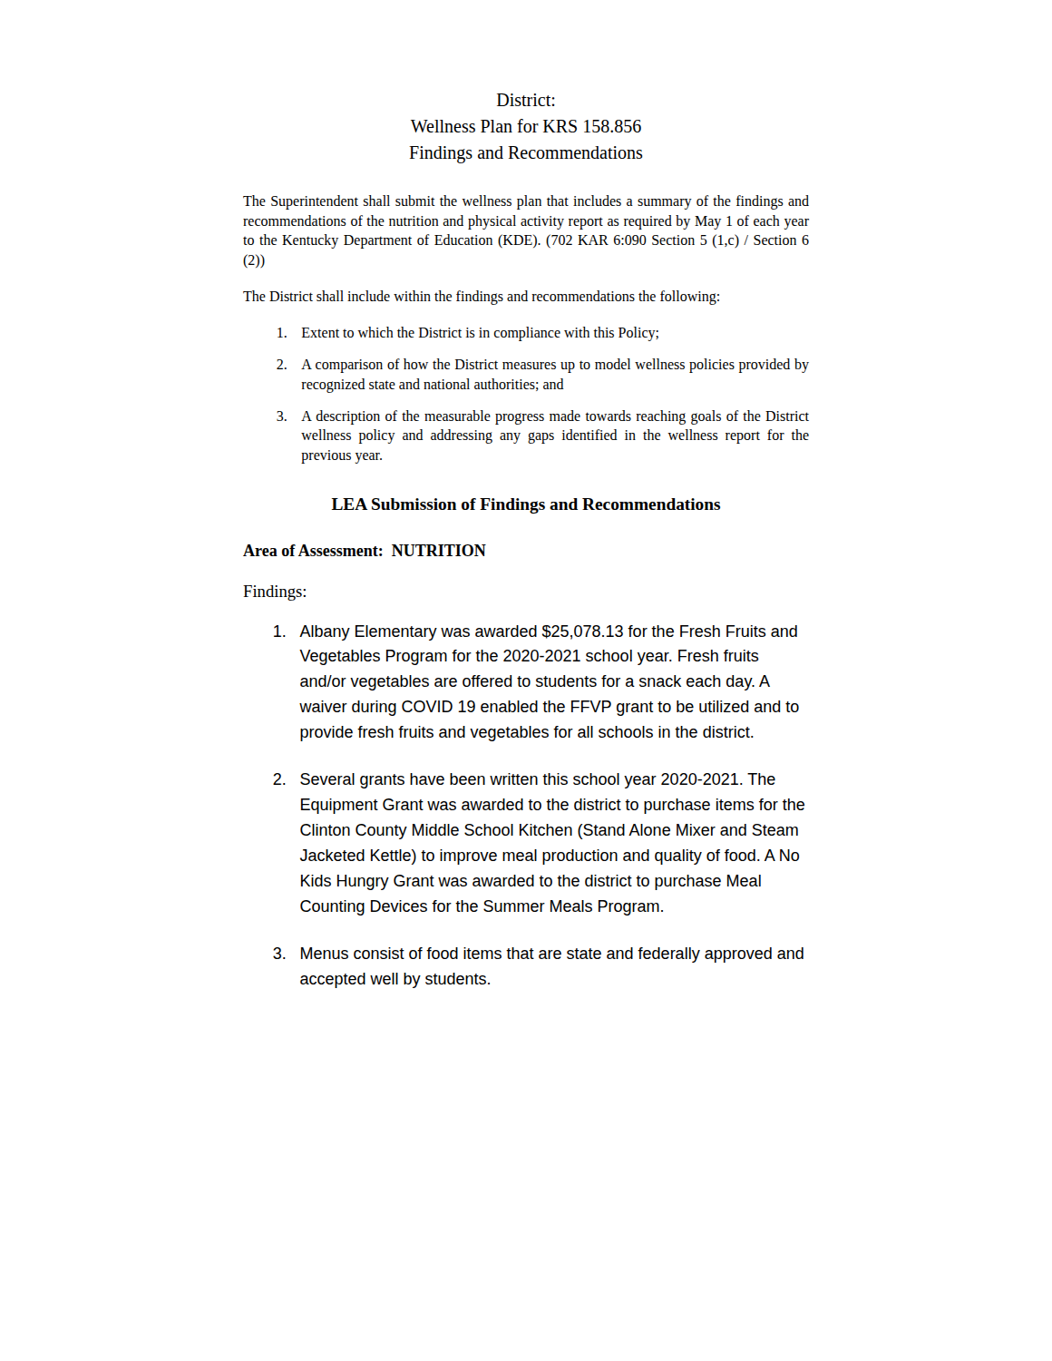District: Wellness Plan for KRS 158.856 Findings and Recommendations
The Superintendent shall submit the wellness plan that includes a summary of the findings and recommendations of the nutrition and physical activity report as required by May 1 of each year to the Kentucky Department of Education (KDE). (702 KAR 6:090 Section 5 (1,c) / Section 6 (2))
The District shall include within the findings and recommendations the following:
Extent to which the District is in compliance with this Policy;
A comparison of how the District measures up to model wellness policies provided by recognized state and national authorities; and
A description of the measurable progress made towards reaching goals of the District wellness policy and addressing any gaps identified in the wellness report for the previous year.
LEA Submission of Findings and Recommendations
Area of Assessment: NUTRITION
Findings:
Albany Elementary was awarded $25,078.13 for the Fresh Fruits and Vegetables Program for the 2020-2021 school year. Fresh fruits and/or vegetables are offered to students for a snack each day. A waiver during COVID 19 enabled the FFVP grant to be utilized and to provide fresh fruits and vegetables for all schools in the district.
Several grants have been written this school year 2020-2021. The Equipment Grant was awarded to the district to purchase items for the Clinton County Middle School Kitchen (Stand Alone Mixer and Steam Jacketed Kettle) to improve meal production and quality of food. A No Kids Hungry Grant was awarded to the district to purchase Meal Counting Devices for the Summer Meals Program.
Menus consist of food items that are state and federally approved and accepted well by students.